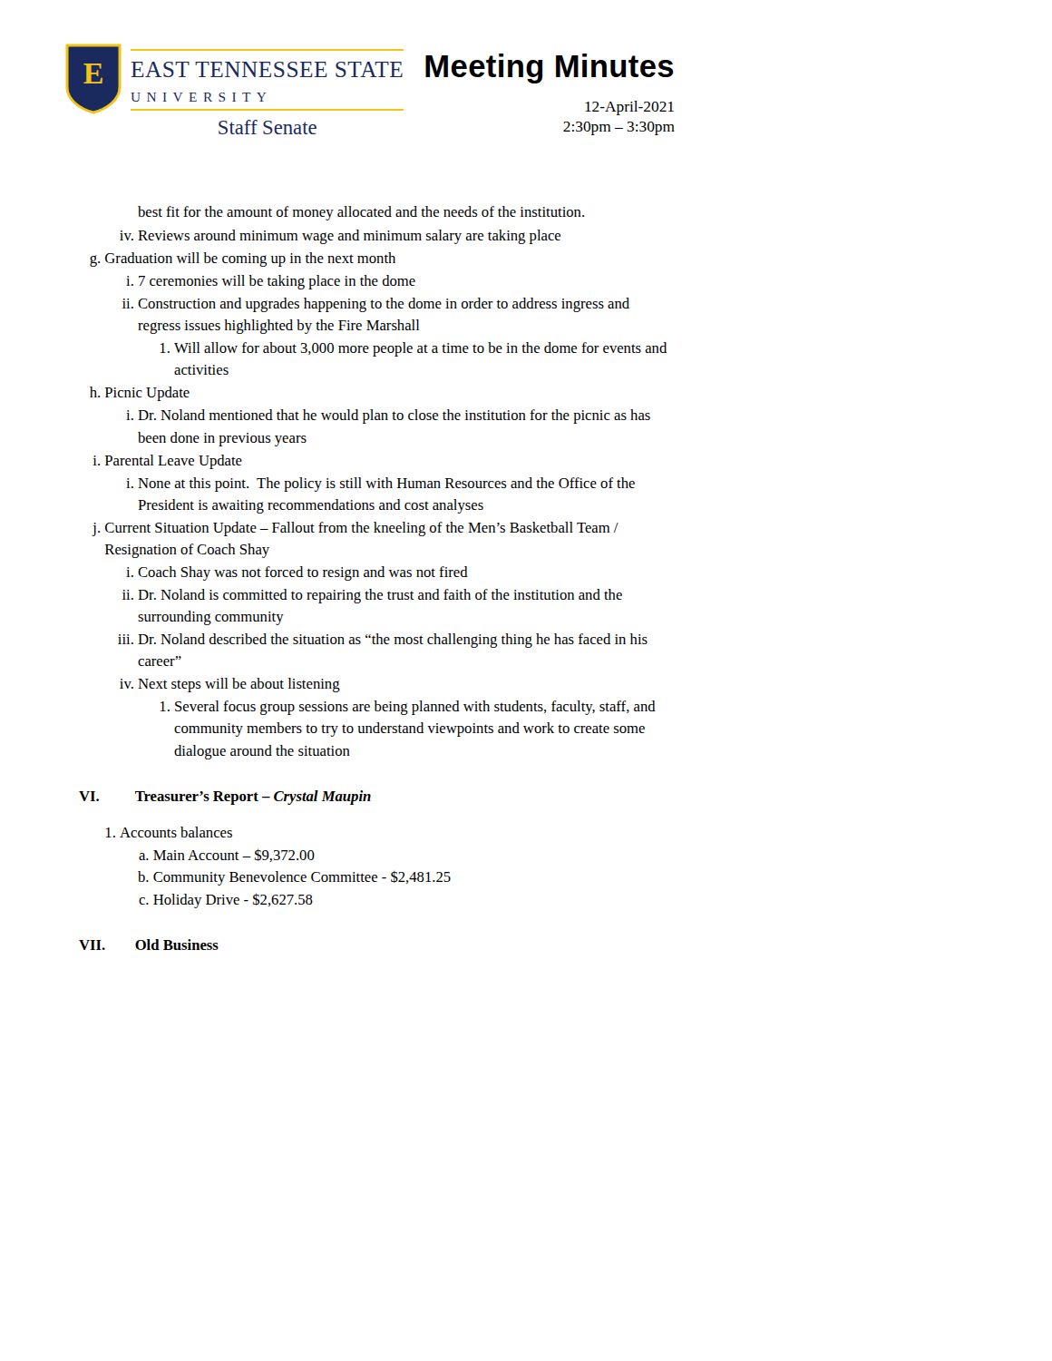E
EAST TENNESSEE STATE
UNIVERSITY
Staff Senate
Meeting Minutes
12-April-2021
2:30pm – 3:30pm
best fit for the amount of money allocated and the needs of the institution.
Reviews around minimum wage and minimum salary are taking place
Graduation will be coming up in the next month
7 ceremonies will be taking place in the dome
Construction and upgrades happening to the dome in order to address ingress and regress issues highlighted by the Fire Marshall
Will allow for about 3,000 more people at a time to be in the dome for events and activities
Picnic Update
Dr. Noland mentioned that he would plan to close the institution for the picnic as has been done in previous years
Parental Leave Update
None at this point. The policy is still with Human Resources and the Office of the President is awaiting recommendations and cost analyses
Current Situation Update – Fallout from the kneeling of the Men’s Basketball Team / Resignation of Coach Shay
Coach Shay was not forced to resign and was not fired
Dr. Noland is committed to repairing the trust and faith of the institution and the surrounding community
Dr. Noland described the situation as “the most challenging thing he has faced in his career”
Next steps will be about listening
Several focus group sessions are being planned with students, faculty, staff, and community members to try to understand viewpoints and work to create some dialogue around the situation
VI. Treasurer’s Report – Crystal Maupin
Accounts balances
Main Account – $9,372.00
Community Benevolence Committee - $2,481.25
Holiday Drive - $2,627.58
VII. Old Business